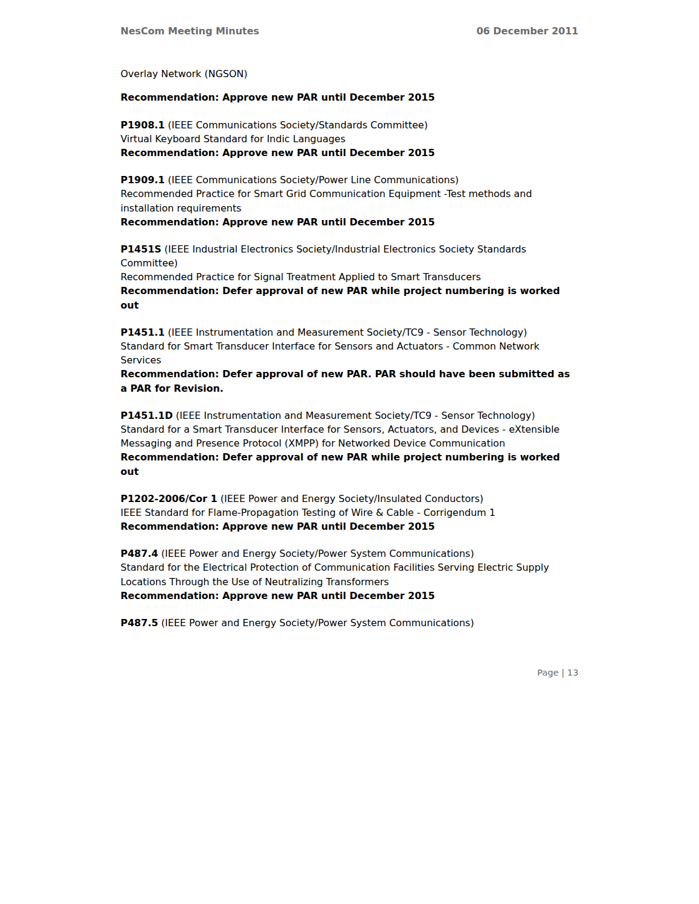NesCom Meeting Minutes
06 December 2011
Overlay Network (NGSON)
Recommendation: Approve new PAR until December 2015
P1908.1 (IEEE Communications Society/Standards Committee)
Virtual Keyboard Standard for Indic Languages
Recommendation: Approve new PAR until December 2015
P1909.1 (IEEE Communications Society/Power Line Communications)
Recommended Practice for Smart Grid Communication Equipment -Test methods and installation requirements
Recommendation: Approve new PAR until December 2015
P1451S (IEEE Industrial Electronics Society/Industrial Electronics Society Standards Committee)
Recommended Practice for Signal Treatment Applied to Smart Transducers
Recommendation: Defer approval of new PAR while project numbering is worked out
P1451.1 (IEEE Instrumentation and Measurement Society/TC9 - Sensor Technology)
Standard for Smart Transducer Interface for Sensors and Actuators - Common Network Services
Recommendation: Defer approval of new PAR. PAR should have been submitted as a PAR for Revision.
P1451.1D (IEEE Instrumentation and Measurement Society/TC9 - Sensor Technology)
Standard for a Smart Transducer Interface for Sensors, Actuators, and Devices - eXtensible Messaging and Presence Protocol (XMPP) for Networked Device Communication
Recommendation: Defer approval of new PAR while project numbering is worked out
P1202-2006/Cor 1 (IEEE Power and Energy Society/Insulated Conductors)
IEEE Standard for Flame-Propagation Testing of Wire & Cable - Corrigendum 1
Recommendation: Approve new PAR until December 2015
P487.4 (IEEE Power and Energy Society/Power System Communications)
Standard for the Electrical Protection of Communication Facilities Serving Electric Supply Locations Through the Use of Neutralizing Transformers
Recommendation: Approve new PAR until December 2015
P487.5 (IEEE Power and Energy Society/Power System Communications)
Page | 13